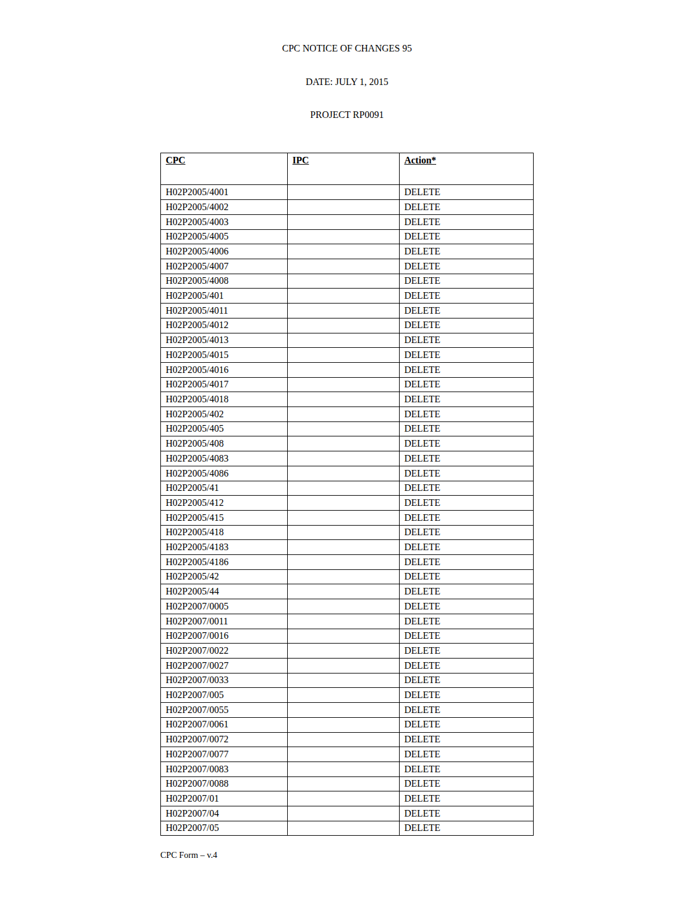CPC NOTICE OF CHANGES 95
DATE: JULY 1, 2015
PROJECT RP0091
| CPC | IPC | Action* |
| --- | --- | --- |
| H02P2005/4001 | | DELETE |
| H02P2005/4002 | | DELETE |
| H02P2005/4003 | | DELETE |
| H02P2005/4005 | | DELETE |
| H02P2005/4006 | | DELETE |
| H02P2005/4007 | | DELETE |
| H02P2005/4008 | | DELETE |
| H02P2005/401 | | DELETE |
| H02P2005/4011 | | DELETE |
| H02P2005/4012 | | DELETE |
| H02P2005/4013 | | DELETE |
| H02P2005/4015 | | DELETE |
| H02P2005/4016 | | DELETE |
| H02P2005/4017 | | DELETE |
| H02P2005/4018 | | DELETE |
| H02P2005/402 | | DELETE |
| H02P2005/405 | | DELETE |
| H02P2005/408 | | DELETE |
| H02P2005/4083 | | DELETE |
| H02P2005/4086 | | DELETE |
| H02P2005/41 | | DELETE |
| H02P2005/412 | | DELETE |
| H02P2005/415 | | DELETE |
| H02P2005/418 | | DELETE |
| H02P2005/4183 | | DELETE |
| H02P2005/4186 | | DELETE |
| H02P2005/42 | | DELETE |
| H02P2005/44 | | DELETE |
| H02P2007/0005 | | DELETE |
| H02P2007/0011 | | DELETE |
| H02P2007/0016 | | DELETE |
| H02P2007/0022 | | DELETE |
| H02P2007/0027 | | DELETE |
| H02P2007/0033 | | DELETE |
| H02P2007/005 | | DELETE |
| H02P2007/0055 | | DELETE |
| H02P2007/0061 | | DELETE |
| H02P2007/0072 | | DELETE |
| H02P2007/0077 | | DELETE |
| H02P2007/0083 | | DELETE |
| H02P2007/0088 | | DELETE |
| H02P2007/01 | | DELETE |
| H02P2007/04 | | DELETE |
| H02P2007/05 | | DELETE |
CPC Form – v.4